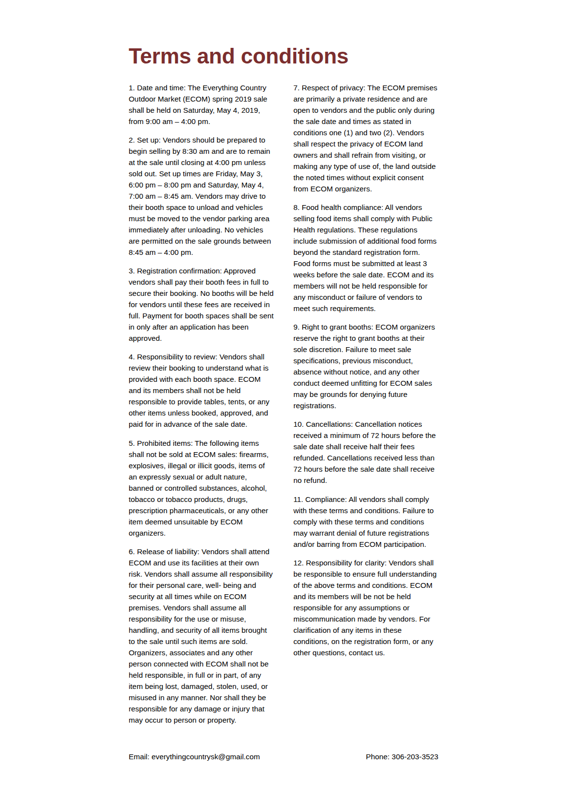Terms and conditions
1. Date and time: The Everything Country Outdoor Market (ECOM) spring 2019 sale shall be held on Saturday, May 4, 2019, from 9:00 am – 4:00 pm.
2. Set up: Vendors should be prepared to begin selling by 8:30 am and are to remain at the sale until closing at 4:00 pm unless sold out. Set up times are Friday, May 3, 6:00 pm – 8:00 pm and Saturday, May 4, 7:00 am – 8:45 am. Vendors may drive to their booth space to unload and vehicles must be moved to the vendor parking area immediately after unloading. No vehicles are permitted on the sale grounds between 8:45 am – 4:00 pm.
3. Registration confirmation: Approved vendors shall pay their booth fees in full to secure their booking. No booths will be held for vendors until these fees are received in full. Payment for booth spaces shall be sent in only after an application has been approved.
4. Responsibility to review: Vendors shall review their booking to understand what is provided with each booth space. ECOM and its members shall not be held responsible to provide tables, tents, or any other items unless booked, approved, and paid for in advance of the sale date.
5. Prohibited items: The following items shall not be sold at ECOM sales: firearms, explosives, illegal or illicit goods, items of an expressly sexual or adult nature, banned or controlled substances, alcohol, tobacco or tobacco products, drugs, prescription pharmaceuticals, or any other item deemed unsuitable by ECOM organizers.
6. Release of liability: Vendors shall attend ECOM and use its facilities at their own risk. Vendors shall assume all responsibility for their personal care, well- being and security at all times while on ECOM premises. Vendors shall assume all responsibility for the use or misuse, handling, and security of all items brought to the sale until such items are sold. Organizers, associates and any other person connected with ECOM shall not be held responsible, in full or in part, of any item being lost, damaged, stolen, used, or misused in any manner. Nor shall they be responsible for any damage or injury that may occur to person or property.
7. Respect of privacy: The ECOM premises are primarily a private residence and are open to vendors and the public only during the sale date and times as stated in conditions one (1) and two (2). Vendors shall respect the privacy of ECOM land owners and shall refrain from visiting, or making any type of use of, the land outside the noted times without explicit consent from ECOM organizers.
8. Food health compliance: All vendors selling food items shall comply with Public Health regulations. These regulations include submission of additional food forms beyond the standard registration form. Food forms must be submitted at least 3 weeks before the sale date. ECOM and its members will not be held responsible for any misconduct or failure of vendors to meet such requirements.
9. Right to grant booths: ECOM organizers reserve the right to grant booths at their sole discretion. Failure to meet sale specifications, previous misconduct, absence without notice, and any other conduct deemed unfitting for ECOM sales may be grounds for denying future registrations.
10. Cancellations: Cancellation notices received a minimum of 72 hours before the sale date shall receive half their fees refunded. Cancellations received less than 72 hours before the sale date shall receive no refund.
11. Compliance: All vendors shall comply with these terms and conditions. Failure to comply with these terms and conditions may warrant denial of future registrations and/or barring from ECOM participation.
12. Responsibility for clarity: Vendors shall be responsible to ensure full understanding of the above terms and conditions. ECOM and its members will be not be held responsible for any assumptions or miscommunication made by vendors. For clarification of any items in these conditions, on the registration form, or any other questions, contact us.
Email: everythingcountrysk@gmail.com Phone: 306-203-3523